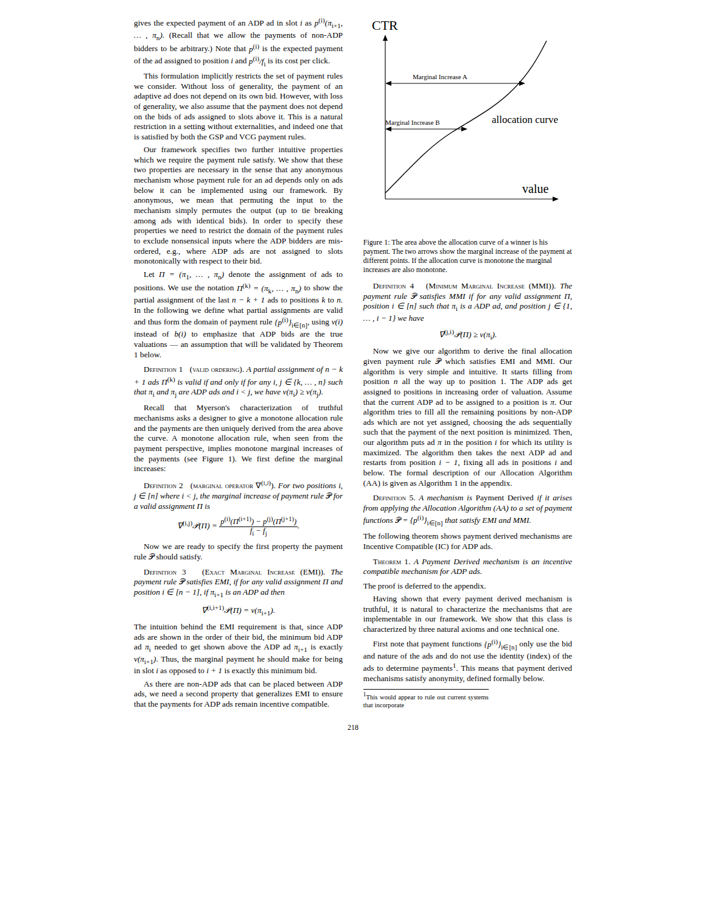gives the expected payment of an ADP ad in slot i as p(i)(πi+1, … , πn). (Recall that we allow the payments of non-ADP bidders to be arbitrary.) Note that p(i) is the expected payment of the ad assigned to position i and p(i)/fi is its cost per click.
This formulation implicitly restricts the set of payment rules we consider. Without loss of generality, the payment of an adaptive ad does not depend on its own bid. However, with loss of generality, we also assume that the payment does not depend on the bids of ads assigned to slots above it. This is a natural restriction in a setting without externalities, and indeed one that is satisfied by both the GSP and VCG payment rules.
Our framework specifies two further intuitive properties which we require the payment rule satisfy. We show that these two properties are necessary in the sense that any anonymous mechanism whose payment rule for an ad depends only on ads below it can be implemented using our framework. By anonymous, we mean that permuting the input to the mechanism simply permutes the output (up to tie breaking among ads with identical bids). In order to specify these properties we need to restrict the domain of the payment rules to exclude nonsensical inputs where the ADP bidders are mis-ordered, e.g., where ADP ads are not assigned to slots monotonically with respect to their bid.
Let Π = (π1, … , πn) denote the assignment of ads to positions. We use the notation Π(k) = (πk, … , πn) to show the partial assignment of the last n − k + 1 ads to positions k to n. In the following we define what partial assignments are valid and thus form the domain of payment rule {p(i)}i∈[n], using v(i) instead of b(i) to emphasize that ADP bids are the true valuations — an assumption that will be validated by Theorem 1 below.
Definition 1 (valid ordering). A partial assignment of n − k + 1 ads Π(k) is valid if and only if for any i, j ∈ {k, … , n} such that πi and πj are ADP ads and i < j, we have v(πi) ≥ v(πj).
Recall that Myerson's characterization of truthful mechanisms asks a designer to give a monotone allocation rule and the payments are then uniquely derived from the area above the curve. A monotone allocation rule, when seen from the payment perspective, implies monotone marginal increases of the payments (see Figure 1). We first define the marginal increases:
Definition 2 (marginal operator ∇(i,j)). For two positions i, j ∈ [n] where i < j, the marginal increase of payment rule 𝒫 for a valid assignment Π is
∇(i,j)𝒫(Π) = p(i)(Π(i+1)) − p(j)(Π(j+1)) fi − fj.
Now we are ready to specify the first property the payment rule 𝒫 should satisfy.
Definition 3 (Exact Marginal Increase (EMI)). The payment rule 𝒫 satisfies EMI, if for any valid assignment Π and position i ∈ [n − 1], if πi+1 is an ADP ad then
∇(i,i+1)𝒫(Π) = v(πi+1).
The intuition behind the EMI requirement is that, since ADP ads are shown in the order of their bid, the minimum bid ADP ad πi needed to get shown above the ADP ad πi+1 is exactly v(πi+1). Thus, the marginal payment he should make for being in slot i as opposed to i + 1 is exactly this minimum bid.
As there are non-ADP ads that can be placed between ADP ads, we need a second property that generalizes EMI to ensure that the payments for ADP ads remain incentive compatible.
CTR value allocation curve Marginal Increase A Marginal Increase B
Figure 1: The area above the allocation curve of a winner is his payment. The two arrows show the marginal increase of the payment at different points. If the allocation curve is monotone the marginal increases are also monotone.
Definition 4 (Minimum Marginal Increase (MMI)). The payment rule 𝒫 satisfies MMI if for any valid assignment Π, position i ∈ [n] such that πi is a ADP ad, and position j ∈ {1, … , i − 1} we have
∇(j,i)𝒫(Π) ≥ v(πi).
Now we give our algorithm to derive the final allocation given payment rule 𝒫 which satisfies EMI and MMI. Our algorithm is very simple and intuitive. It starts filling from position n all the way up to position 1. The ADP ads get assigned to positions in increasing order of valuation. Assume that the current ADP ad to be assigned to a position is π. Our algorithm tries to fill all the remaining positions by non-ADP ads which are not yet assigned, choosing the ads sequentially such that the payment of the next position is minimized. Then, our algorithm puts ad π in the position i for which its utility is maximized. The algorithm then takes the next ADP ad and restarts from position i − 1, fixing all ads in positions i and below. The formal description of our Allocation Algorithm (AA) is given as Algorithm 1 in the appendix.
Definition 5. A mechanism is Payment Derived if it arises from applying the Allocation Algorithm (AA) to a set of payment functions 𝒫 = {p(i)}i∈[n] that satisfy EMI and MMI.
The following theorem shows payment derived mechanisms are Incentive Compatible (IC) for ADP ads.
Theorem 1. A Payment Derived mechanism is an incentive compatible mechanism for ADP ads.
The proof is deferred to the appendix.
Having shown that every payment derived mechanism is truthful, it is natural to characterize the mechanisms that are implementable in our framework. We show that this class is characterized by three natural axioms and one technical one.
First note that payment functions {p(i)}i∈[n] only use the bid and nature of the ads and do not use the identity (index) of the ads to determine payments1. This means that payment derived mechanisms satisfy anonymity, defined formally below.
1This would appear to rule out current systems that incorporate
218